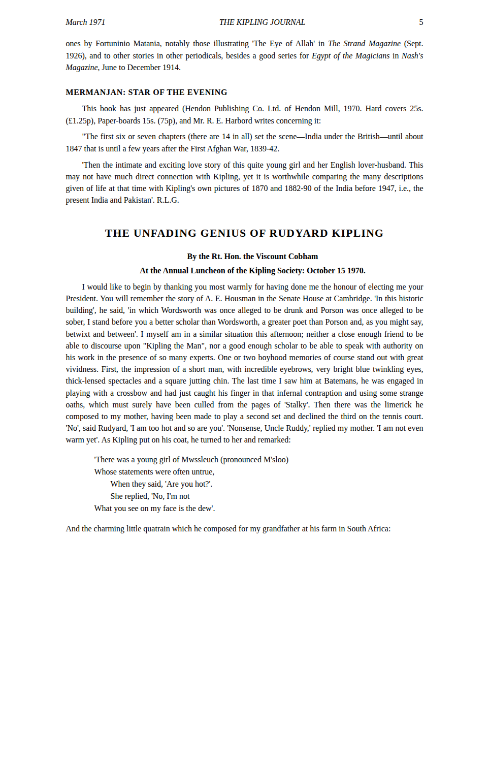March 1971 THE KIPLING JOURNAL 5
ones by Fortuninio Matania, notably those illustrating 'The Eye of Allah' in The Strand Magazine (Sept. 1926), and to other stories in other periodicals, besides a good series for Egypt of the Magicians in Nash's Magazine, June to December 1914.
MERMANJAN: STAR OF THE EVENING
This book has just appeared (Hendon Publishing Co. Ltd. of Hendon Mill, 1970. Hard covers 25s. (£1.25p), Paper-boards 15s. (75p), and Mr. R. E. Harbord writes concerning it:
"The first six or seven chapters (there are 14 in all) set the scene—India under the British—until about 1847 that is until a few years after the First Afghan War, 1839-42.
'Then the intimate and exciting love story of this quite young girl and her English lover-husband. This may not have much direct connection with Kipling, yet it is worthwhile comparing the many descriptions given of life at that time with Kipling's own pictures of 1870 and 1882-90 of the India before 1947, i.e., the present India and Pakistan'. R.L.G.
THE UNFADING GENIUS OF RUDYARD KIPLING
By the Rt. Hon. the Viscount Cobham
At the Annual Luncheon of the Kipling Society: October 15 1970.
I would like to begin by thanking you most warmly for having done me the honour of electing me your President. You will remember the story of A. E. Housman in the Senate House at Cambridge. 'In this historic building', he said, 'in which Wordsworth was once alleged to be drunk and Porson was once alleged to be sober, I stand before you a better scholar than Wordsworth, a greater poet than Porson and, as you might say, betwixt and between'. I myself am in a similar situation this afternoon; neither a close enough friend to be able to discourse upon "Kipling the Man", nor a good enough scholar to be able to speak with authority on his work in the presence of so many experts. One or two boyhood memories of course stand out with great vividness. First, the impression of a short man, with incredible eyebrows, very bright blue twinkling eyes, thick-lensed spectacles and a square jutting chin. The last time I saw him at Batemans, he was engaged in playing with a crossbow and had just caught his finger in that infernal contraption and using some strange oaths, which must surely have been culled from the pages of 'Stalky'. Then there was the limerick he composed to my mother, having been made to play a second set and declined the third on the tennis court. 'No', said Rudyard, 'I am too hot and so are you'. 'Nonsense, Uncle Ruddy,' replied my mother. 'I am not even warm yet'. As Kipling put on his coat, he turned to her and remarked:
'There was a young girl of Mwssleuch (pronounced M'sloo) Whose statements were often untrue, When they said, 'Are you hot?'. She replied, 'No, I'm not What you see on my face is the dew'.
And the charming little quatrain which he composed for my grandfather at his farm in South Africa: